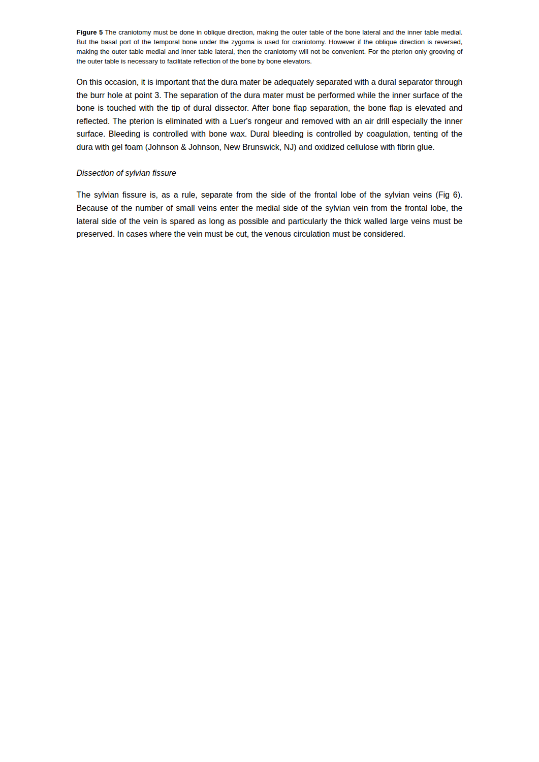Figure 5 The craniotomy must be done in oblique direction, making the outer table of the bone lateral and the inner table medial. But the basal port of the temporal bone under the zygoma is used for craniotomy. However if the oblique direction is reversed, making the outer table medial and inner table lateral, then the craniotomy will not be convenient. For the pterion only grooving of the outer table is necessary to facilitate reflection of the bone by bone elevators.
On this occasion, it is important that the dura mater be adequately separated with a dural separator through the burr hole at point 3. The separation of the dura mater must be performed while the inner surface of the bone is touched with the tip of dural dissector. After bone flap separation, the bone flap is elevated and reflected. The pterion is eliminated with a Luer's rongeur and removed with an air drill especially the inner surface. Bleeding is controlled with bone wax. Dural bleeding is controlled by coagulation, tenting of the dura with gel foam (Johnson & Johnson, New Brunswick, NJ) and oxidized cellulose with fibrin glue.
Dissection of sylvian fissure
The sylvian fissure is, as a rule, separate from the side of the frontal lobe of the sylvian veins (Fig 6). Because of the number of small veins enter the medial side of the sylvian vein from the frontal lobe, the lateral side of the vein is spared as long as possible and particularly the thick walled large veins must be preserved. In cases where the vein must be cut, the venous circulation must be considered.